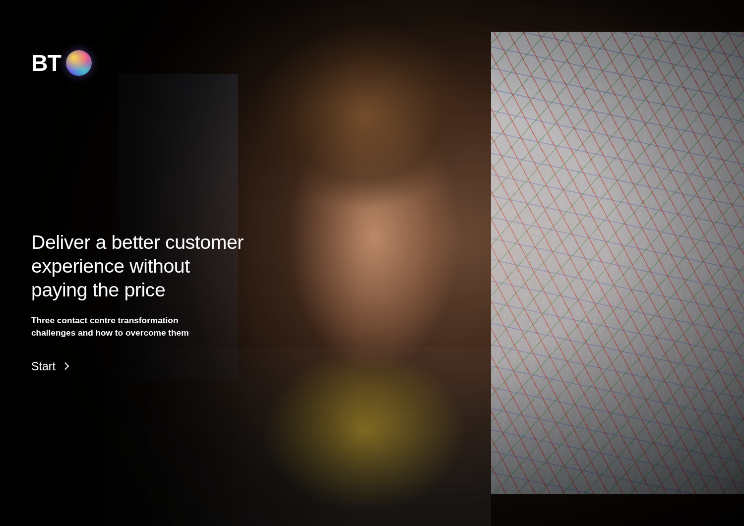BT
Deliver a better customer experience without paying the price
Three contact centre transformation
challenges and how to overcome them
Start